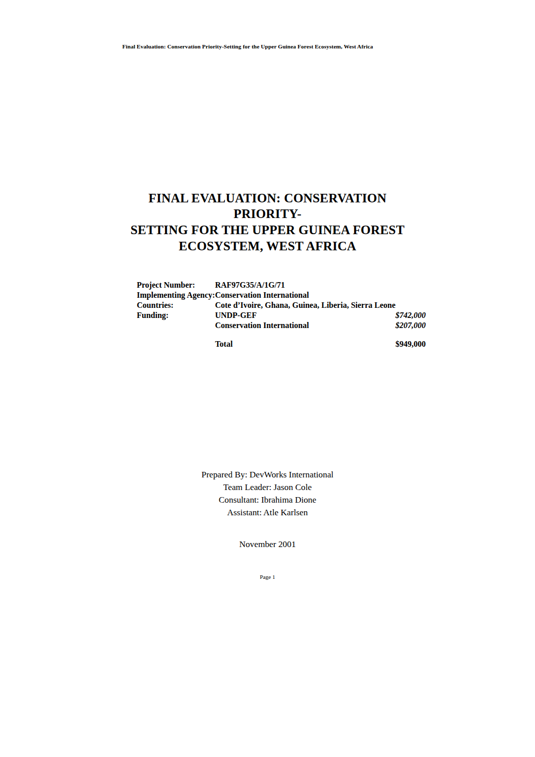Final Evaluation: Conservation Priority-Setting for the Upper Guinea Forest Ecosystem, West Africa
FINAL EVALUATION: CONSERVATION PRIORITY-
SETTING FOR THE UPPER GUINEA FOREST
ECOSYSTEM, WEST AFRICA
| Project Number: | RAF97G35/A/1G/71 | |
| Implementing Agency: | Conservation International | |
| Countries: | Cote d’Ivoire, Ghana, Guinea, Liberia, Sierra Leone | |
| Funding: | UNDP-GEF | $742,000 |
| | Conservation International | $207,000 |
| | Total | $949,000 |
Prepared By: DevWorks International
Team Leader: Jason Cole
Consultant: Ibrahima Dione
Assistant: Atle Karlsen
November 2001
Page 1